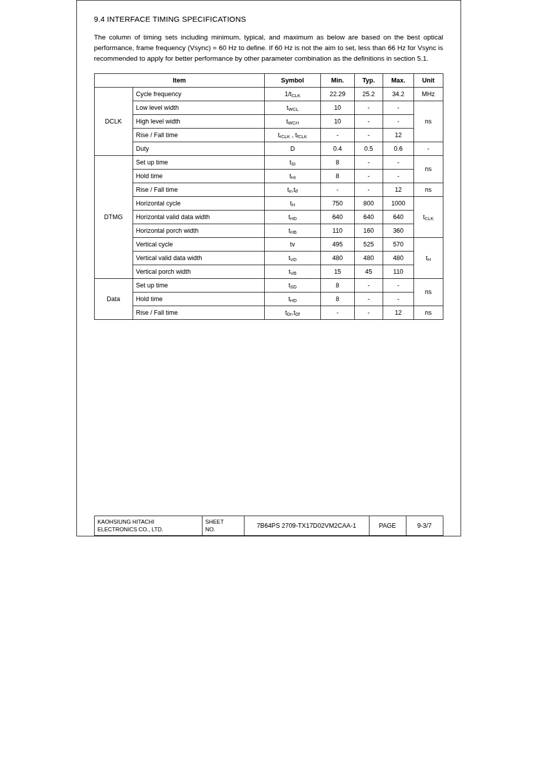9.4 INTERFACE TIMING SPECIFICATIONS
The column of timing sets including minimum, typical, and maximum as below are based on the best optical performance, frame frequency (Vsync) = 60 Hz to define. If 60 Hz is not the aim to set, less than 66 Hz for Vsync is recommended to apply for better performance by other parameter combination as the definitions in section 5.1.
| Item | Symbol | Min. | Typ. | Max. | Unit |
| --- | --- | --- | --- | --- | --- |
| DCLK | Cycle frequency | 1/t CLK | 22.29 | 25.2 | 34.2 | MHz |
| Low level width | t WCL | 10 | - | - | ns |
| High level width | t WCH | 10 | - | - |
| Rise / Fall time | t rCLK , t fCLK | - | - | 12 |
| Duty | D | 0.4 | 0.5 | 0.6 | - |
| DTMG | Set up time | t SI | 8 | - | - | ns |
| Hold time | t HI | 8 | - | - |
| Rise / Fall time | t Ir ,t If | - | - | 12 | ns |
| Horizontal cycle | t H | 750 | 800 | 1000 | t CLK |
| Horizontal valid data width | t HD | 640 | 640 | 640 |
| Horizontal porch width | t HB | 110 | 160 | 360 |
| Vertical cycle | tv | 495 | 525 | 570 | t H |
| Vertical valid data width | t VD | 480 | 480 | 480 |
| Vertical porch width | t VB | 15 | 45 | 110 |
| Data | Set up time | t SD | 8 | - | - | ns |
| Hold time | t HD | 8 | - | - |
| Rise / Fall time | t Dr ,t Df | - | - | 12 | ns |
| KAOHSIUNG HITACHI ELECTRONICS CO., LTD. | SHEET NO. | 7B64PS 2709-TX17D02VM2CAA-1 | PAGE | 9-3/7 |